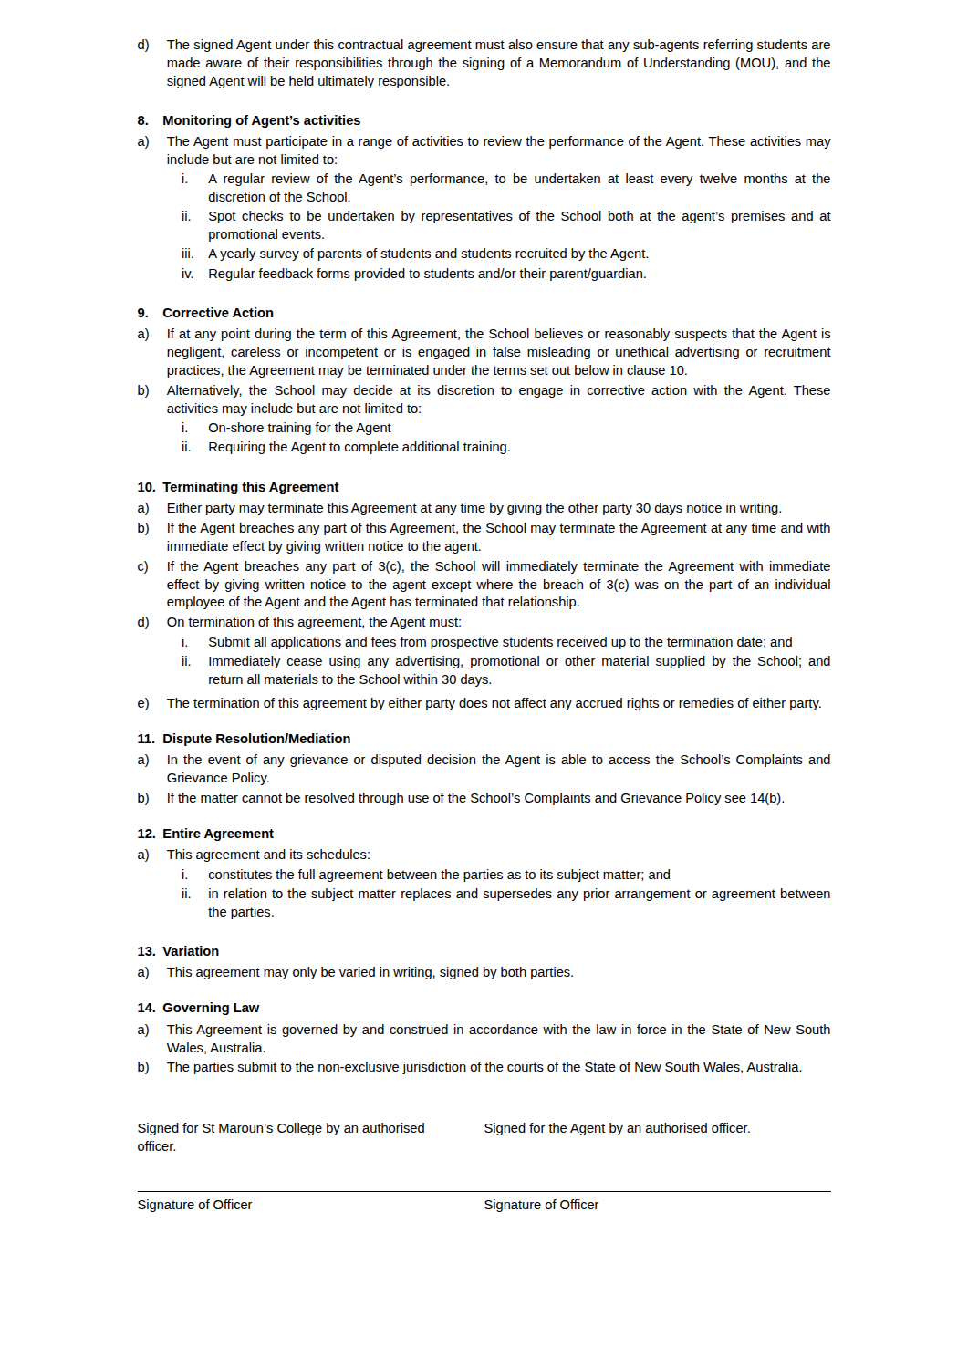d)
The signed Agent under this contractual agreement must also ensure that any sub-agents referring students are made aware of their responsibilities through the signing of a Memorandum of Understanding (MOU), and the signed Agent will be held ultimately responsible.
8. Monitoring of Agent’s activities
a)
The Agent must participate in a range of activities to review the performance of the Agent. These activities may include but are not limited to:
i.
A regular review of the Agent’s performance, to be undertaken at least every twelve months at the discretion of the School.
ii.
Spot checks to be undertaken by representatives of the School both at the agent’s premises and at promotional events.
iii.
A yearly survey of parents of students and students recruited by the Agent.
iv.
Regular feedback forms provided to students and/or their parent/guardian.
9. Corrective Action
a)
If at any point during the term of this Agreement, the School believes or reasonably suspects that the Agent is negligent, careless or incompetent or is engaged in false misleading or unethical advertising or recruitment practices, the Agreement may be terminated under the terms set out below in clause 10.
b)
Alternatively, the School may decide at its discretion to engage in corrective action with the Agent. These activities may include but are not limited to:
i.
On-shore training for the Agent
ii.
Requiring the Agent to complete additional training.
10. Terminating this Agreement
a)
Either party may terminate this Agreement at any time by giving the other party 30 days notice in writing.
b)
If the Agent breaches any part of this Agreement, the School may terminate the Agreement at any time and with immediate effect by giving written notice to the agent.
c)
If the Agent breaches any part of 3(c), the School will immediately terminate the Agreement with immediate effect by giving written notice to the agent except where the breach of 3(c) was on the part of an individual employee of the Agent and the Agent has terminated that relationship.
d)
On termination of this agreement, the Agent must:
i.
Submit all applications and fees from prospective students received up to the termination date; and
ii.
Immediately cease using any advertising, promotional or other material supplied by the School; and return all materials to the School within 30 days.
e)
The termination of this agreement by either party does not affect any accrued rights or remedies of either party.
11. Dispute Resolution/Mediation
a)
In the event of any grievance or disputed decision the Agent is able to access the School’s Complaints and Grievance Policy.
b)
If the matter cannot be resolved through use of the School’s Complaints and Grievance Policy see 14(b).
12. Entire Agreement
a)
This agreement and its schedules:
i.
constitutes the full agreement between the parties as to its subject matter; and
ii.
in relation to the subject matter replaces and supersedes any prior arrangement or agreement between the parties.
13. Variation
a)
This agreement may only be varied in writing, signed by both parties.
14. Governing Law
a)
This Agreement is governed by and construed in accordance with the law in force in the State of New South Wales, Australia.
b)
The parties submit to the non-exclusive jurisdiction of the courts of the State of New South Wales, Australia.
Signed for St Maroun’s College by an authorised officer.
Signed for the Agent by an authorised officer.
Signature of Officer
Signature of Officer